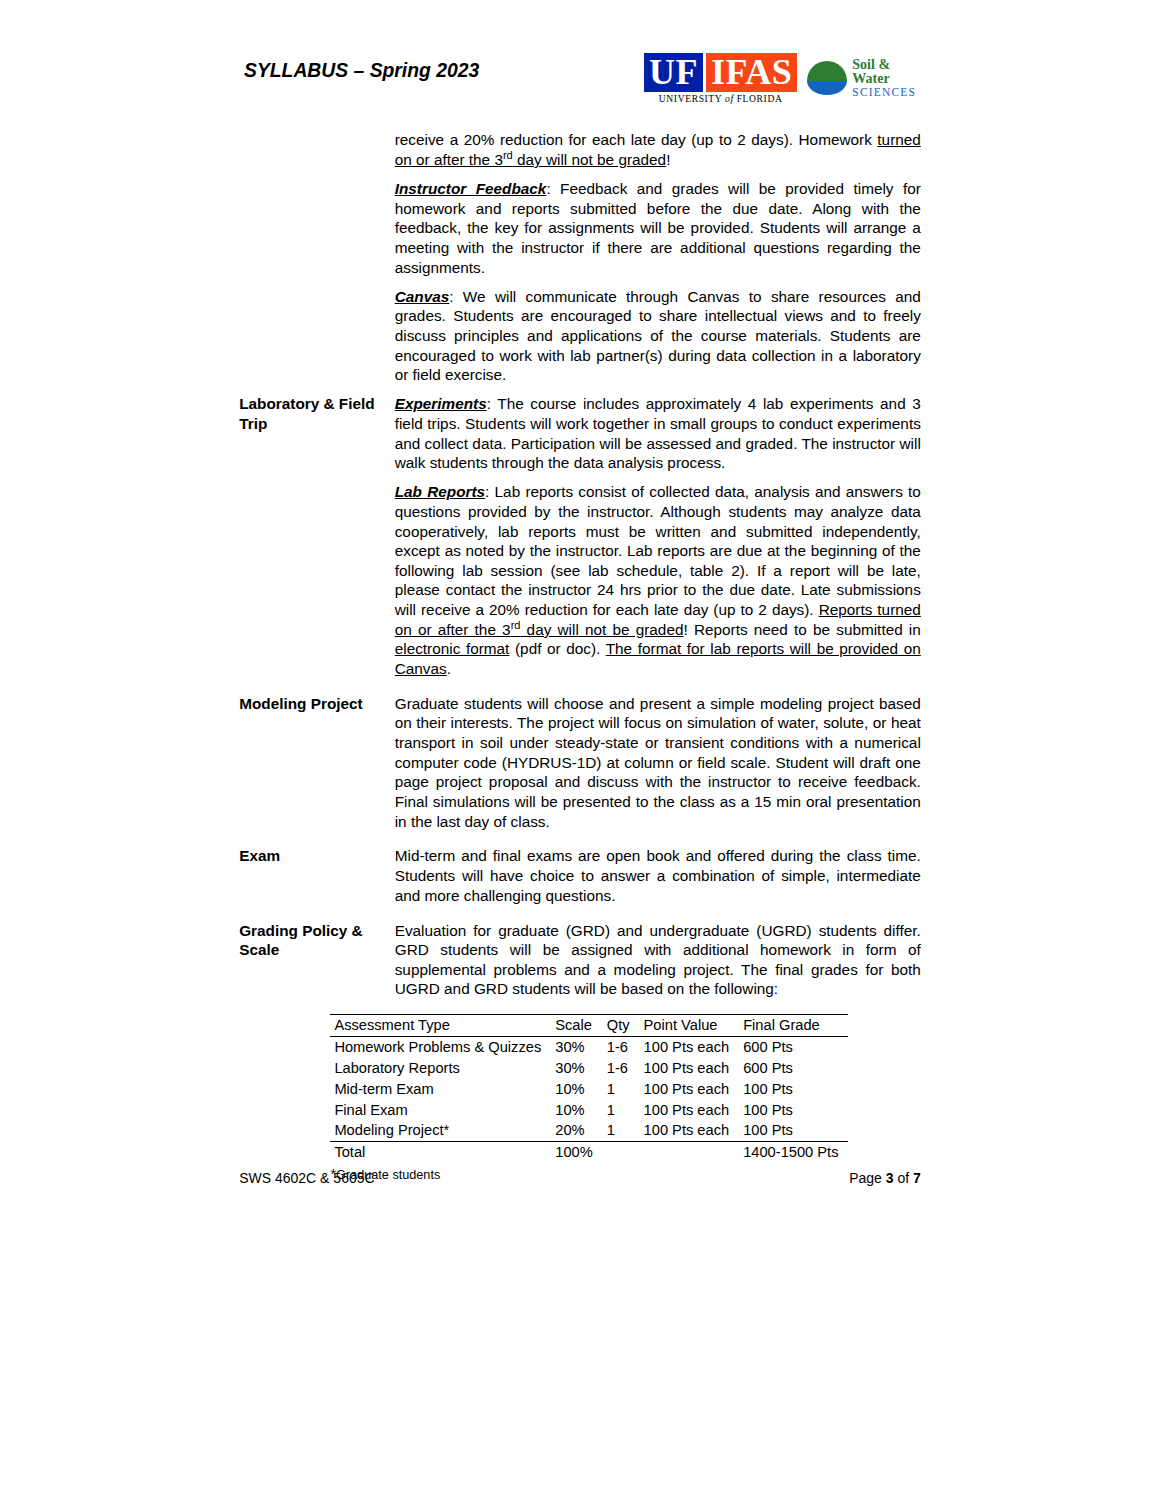SYLLABUS – Spring 2023
UF IFAS
UNIVERSITY of FLORIDA
Soil &
Water
SCIENCES
receive a 20% reduction for each late day (up to 2 days). Homework turned on or after the 3rd day will not be graded!
Instructor Feedback: Feedback and grades will be provided timely for homework and reports submitted before the due date. Along with the feedback, the key for assignments will be provided. Students will arrange a meeting with the instructor if there are additional questions regarding the assignments.
Canvas: We will communicate through Canvas to share resources and grades. Students are encouraged to share intellectual views and to freely discuss principles and applications of the course materials. Students are encouraged to work with lab partner(s) during data collection in a laboratory or field exercise.
Laboratory & Field Trip
Experiments: The course includes approximately 4 lab experiments and 3 field trips. Students will work together in small groups to conduct experiments and collect data. Participation will be assessed and graded. The instructor will walk students through the data analysis process.
Lab Reports: Lab reports consist of collected data, analysis and answers to questions provided by the instructor. Although students may analyze data cooperatively, lab reports must be written and submitted independently, except as noted by the instructor. Lab reports are due at the beginning of the following lab session (see lab schedule, table 2). If a report will be late, please contact the instructor 24 hrs prior to the due date. Late submissions will receive a 20% reduction for each late day (up to 2 days). Reports turned on or after the 3rd day will not be graded! Reports need to be submitted in electronic format (pdf or doc). The format for lab reports will be provided on Canvas.
Modeling Project
Graduate students will choose and present a simple modeling project based on their interests. The project will focus on simulation of water, solute, or heat transport in soil under steady-state or transient conditions with a numerical computer code (HYDRUS-1D) at column or field scale. Student will draft one page project proposal and discuss with the instructor to receive feedback. Final simulations will be presented to the class as a 15 min oral presentation in the last day of class.
Exam
Mid-term and final exams are open book and offered during the class time. Students will have choice to answer a combination of simple, intermediate and more challenging questions.
Grading Policy & Scale
Evaluation for graduate (GRD) and undergraduate (UGRD) students differ. GRD students will be assigned with additional homework in form of supplemental problems and a modeling project. The final grades for both UGRD and GRD students will be based on the following:
| Assessment Type | Scale | Qty | Point Value | Final Grade |
| --- | --- | --- | --- | --- |
| Homework Problems & Quizzes | 30% | 1-6 | 100 Pts each | 600 Pts |
| Laboratory Reports | 30% | 1-6 | 100 Pts each | 600 Pts |
| Mid-term Exam | 10% | 1 | 100 Pts each | 100 Pts |
| Final Exam | 10% | 1 | 100 Pts each | 100 Pts |
| Modeling Project* | 20% | 1 | 100 Pts each | 100 Pts |
| Total | 100% | | | 1400-1500 Pts |
*Graduate students
SWS 4602C & 5605C
Page 3 of 7